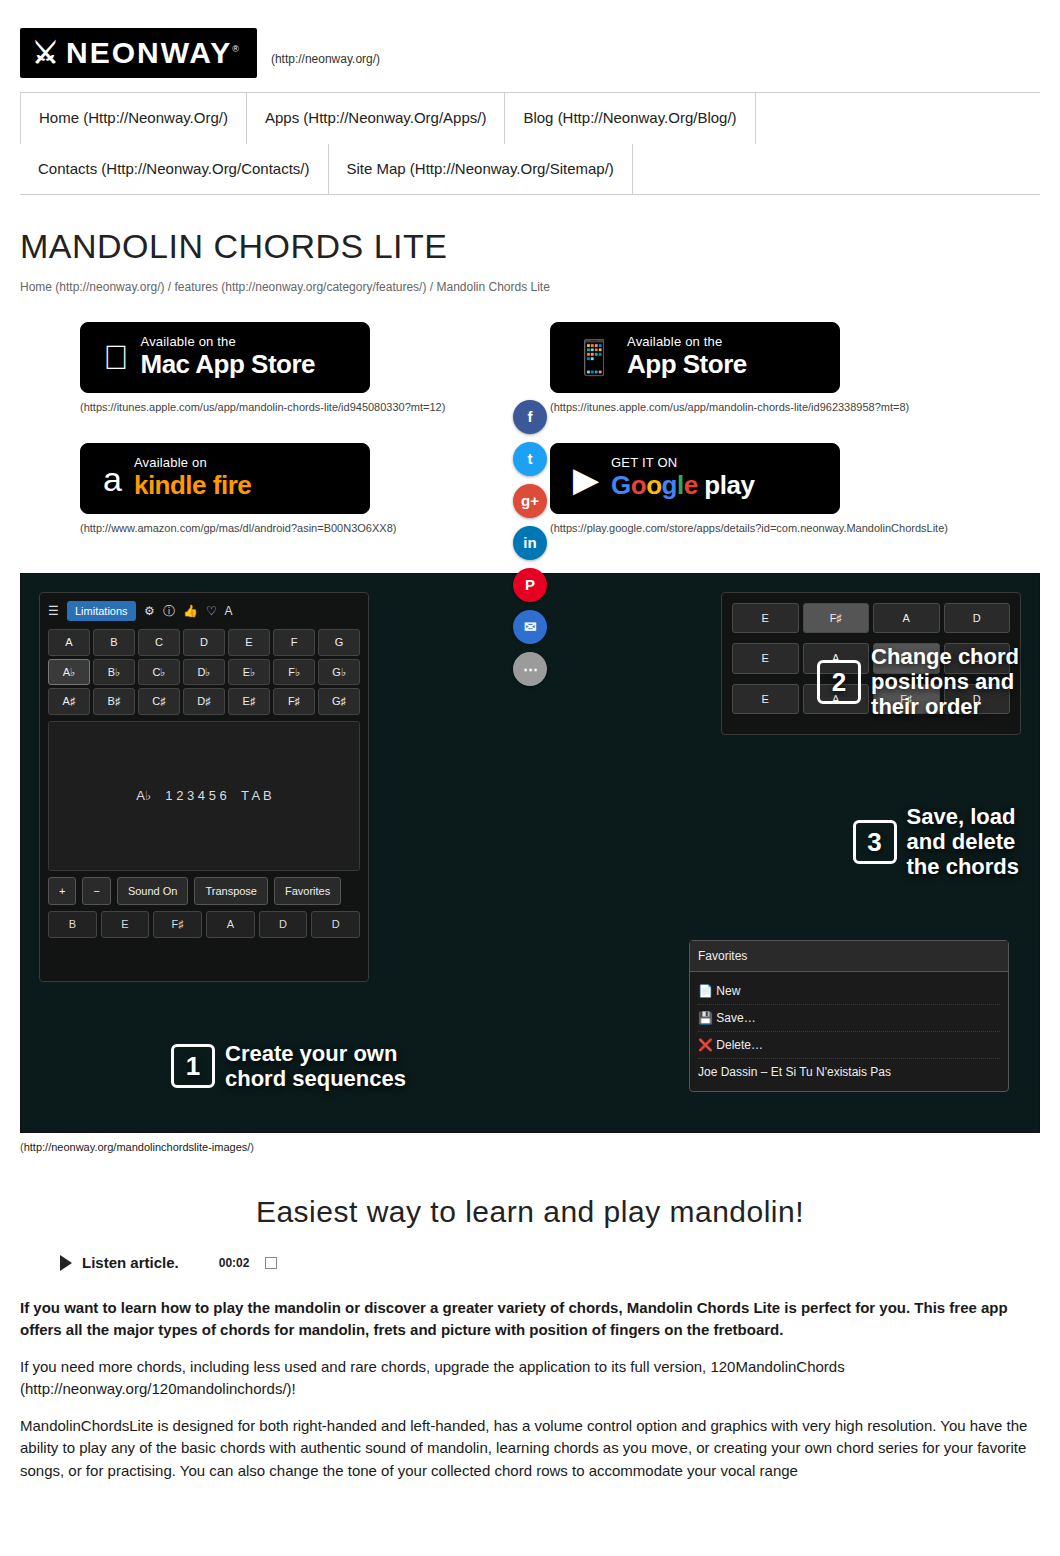⚔ NEONWAY® (http://neonway.org/)
Home (Http://Neonway.Org/)
Apps (Http://Neonway.Org/Apps/)
Blog (Http://Neonway.Org/Blog/)
Contacts (Http://Neonway.Org/Contacts/)
Site Map (Http://Neonway.Org/Sitemap/)
Mandolin Chords Lite
Home (http://neonway.org/) / features (http://neonway.org/category/features/) / Mandolin Chords Lite
 Available on the Mac App Store
(https://itunes.apple.com/us/app/mandolin-chords-lite/id945080330?mt=12)
📱 Available on the App Store
(https://itunes.apple.com/us/app/mandolin-chords-lite/id962338958?mt=8)
a Available on kindle fire
(http://www.amazon.com/gp/mas/dl/android?asin=B00N3O6XX8)
▶ GET IT ON Google play
(https://play.google.com/store/apps/details?id=com.neonway.MandolinChordsLite)
f t g+ in P ✉ ⋯
☰ Limitations ⚙ⓘ👍♡A
A
B
C
D
E
F
G
A♭
B♭
C♭
D♭
E♭
F♭
G♭
A♯
B♯
C♯
D♯
E♯
F♯
G♯
A♭ 1 2 3 4 5 6 T A B
+ − Sound On Transpose Favorites
B
E
F♯
A
D
D
E
F♯
A
D
E
A
F♯
D
E
A
F♯
D
2 Change chord
positions and
their order
3 Save, load
and delete
the chords
1 Create your own
chord sequences
Favorites
📄 New
💾 Save…
❌ Delete…
Joe Dassin – Et Si Tu N'existais Pas
(http://neonway.org/mandolinchordslite-images/)
Easiest way to learn and play mandolin!
Listen article. 00:02
If you want to learn how to play the mandolin or discover a greater variety of chords, Mandolin Chords Lite is perfect for you. This free app offers all the major types of chords for mandolin, frets and picture with position of fingers on the fretboard.
If you need more chords, including less used and rare chords, upgrade the application to its full version, 120MandolinChords (http://neonway.org/120mandolinchords/)!
MandolinChordsLite is designed for both right-handed and left-handed, has a volume control option and graphics with very high resolution. You have the ability to play any of the basic chords with authentic sound of mandolin, learning chords as you move, or creating your own chord series for your favorite songs, or for practising. You can also change the tone of your collected chord rows to accommodate your vocal range